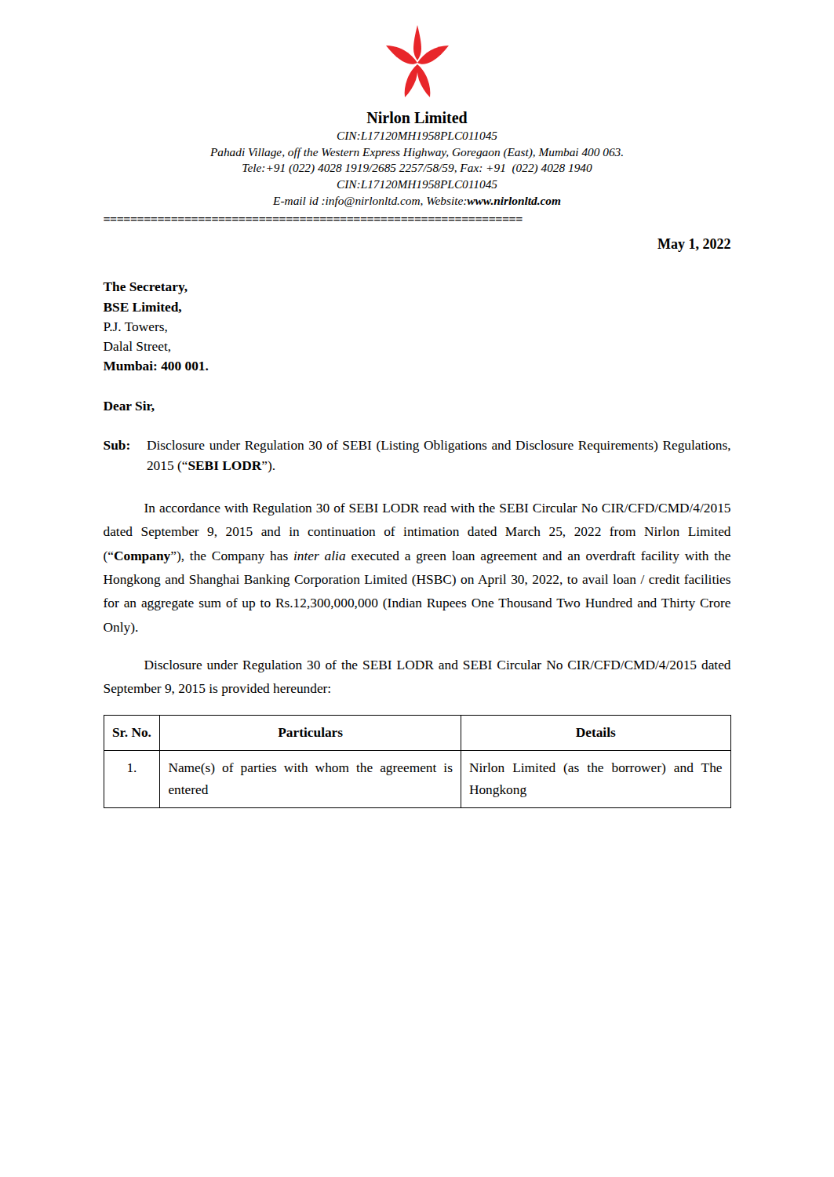Nirlon Limited
CIN:L17120MH1958PLC011045
Pahadi Village, off the Western Express Highway, Goregaon (East), Mumbai 400 063.
Tele:+91 (022) 4028 1919/2685 2257/58/59, Fax: +91 (022) 4028 1940
CIN:L17120MH1958PLC011045
E-mail id :info@nirlonltd.com, Website:www.nirlonltd.com
==============================================================
May 1, 2022
The Secretary,
BSE Limited,
P.J. Towers,
Dalal Street,
Mumbai: 400 001.
Dear Sir,
Sub: Disclosure under Regulation 30 of SEBI (Listing Obligations and Disclosure Requirements) Regulations, 2015 (“SEBI LODR”).
In accordance with Regulation 30 of SEBI LODR read with the SEBI Circular No CIR/CFD/CMD/4/2015 dated September 9, 2015 and in continuation of intimation dated March 25, 2022 from Nirlon Limited (“Company”), the Company has inter alia executed a green loan agreement and an overdraft facility with the Hongkong and Shanghai Banking Corporation Limited (HSBC) on April 30, 2022, to avail loan / credit facilities for an aggregate sum of up to Rs.12,300,000,000 (Indian Rupees One Thousand Two Hundred and Thirty Crore Only).
Disclosure under Regulation 30 of the SEBI LODR and SEBI Circular No CIR/CFD/CMD/4/2015 dated September 9, 2015 is provided hereunder:
| Sr. No. | Particulars | Details |
| --- | --- | --- |
| 1. | Name(s) of parties with whom the agreement is entered | Nirlon Limited (as the borrower) and The Hongkong |